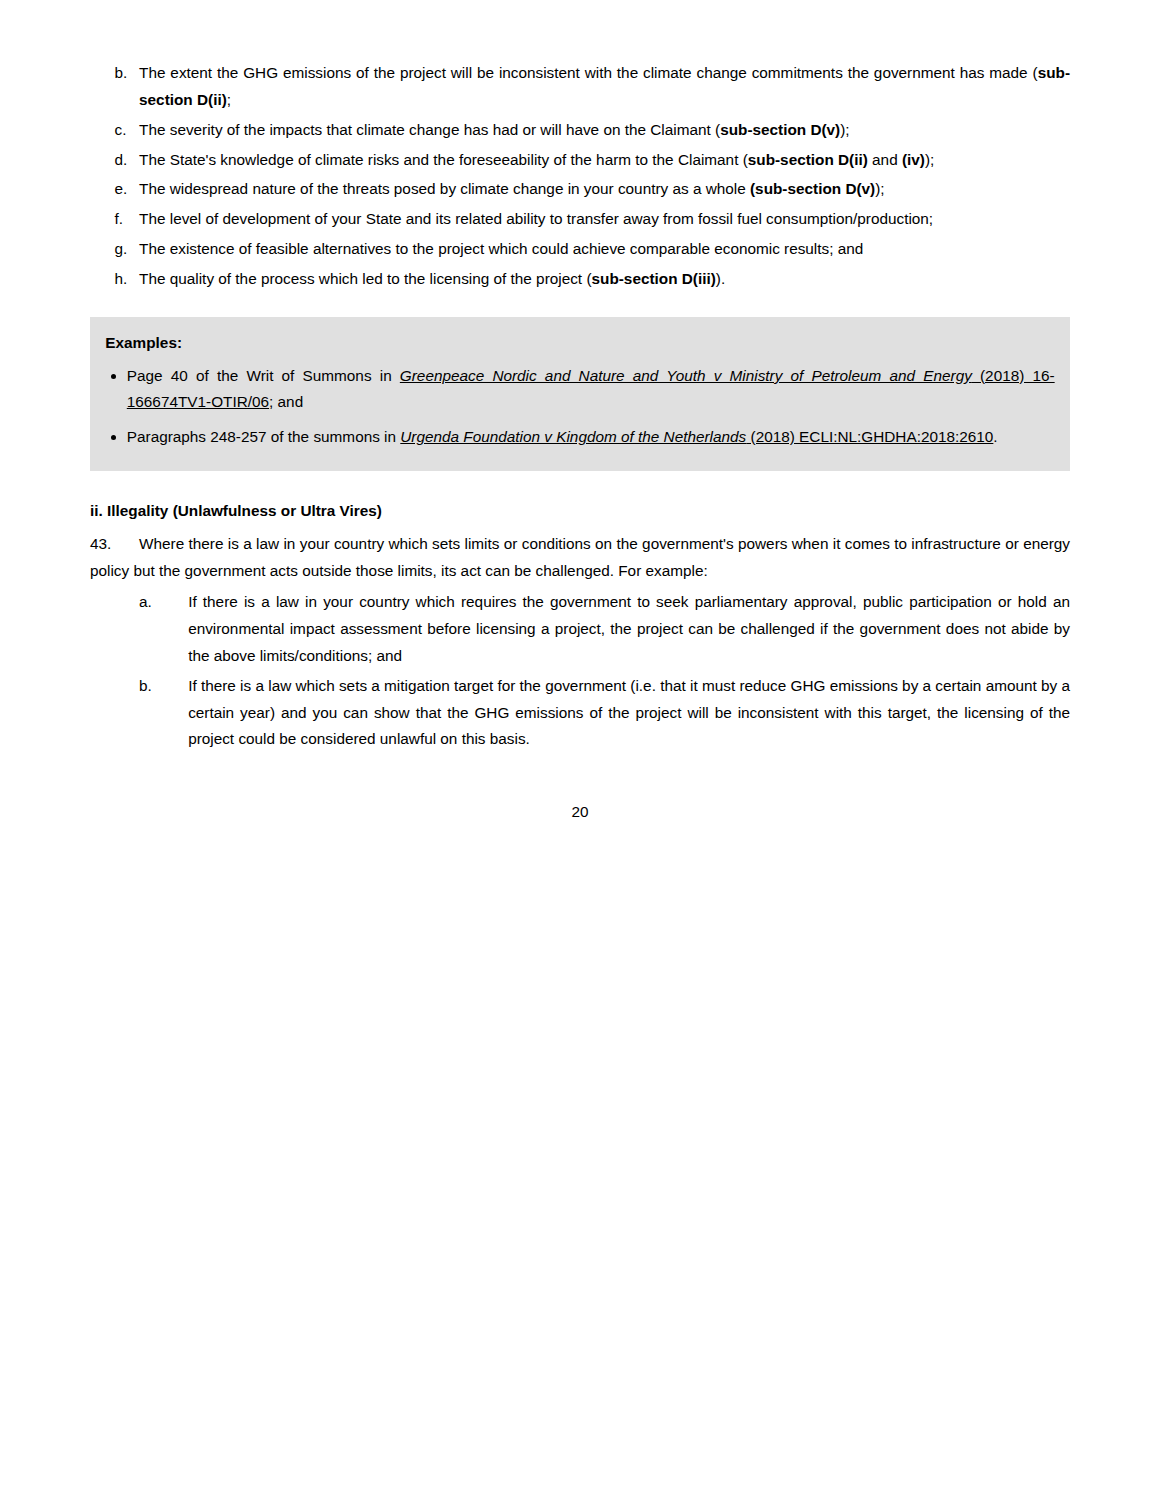b.
The extent the GHG emissions of the project will be inconsistent with the climate change commitments the government has made (sub-section D(ii);
c.
The severity of the impacts that climate change has had or will have on the Claimant (sub-section D(v));
d.
The State's knowledge of climate risks and the foreseeability of the harm to the Claimant (sub-section D(ii) and (iv));
e.
The widespread nature of the threats posed by climate change in your country as a whole (sub-section D(v));
f.
The level of development of your State and its related ability to transfer away from fossil fuel consumption/production;
g.
The existence of feasible alternatives to the project which could achieve comparable economic results; and
h.
The quality of the process which led to the licensing of the project (sub-section D(iii)).
Examples:
Page 40 of the Writ of Summons in Greenpeace Nordic and Nature and Youth v Ministry of Petroleum and Energy (2018) 16-166674TV1-OTIR/06; and
Paragraphs 248-257 of the summons in Urgenda Foundation v Kingdom of the Netherlands (2018) ECLI:NL:GHDHA:2018:2610.
ii. Illegality (Unlawfulness or Ultra Vires)
43. Where there is a law in your country which sets limits or conditions on the government's powers when it comes to infrastructure or energy policy but the government acts outside those limits, its act can be challenged. For example:
a.
If there is a law in your country which requires the government to seek parliamentary approval, public participation or hold an environmental impact assessment before licensing a project, the project can be challenged if the government does not abide by the above limits/conditions; and
b.
If there is a law which sets a mitigation target for the government (i.e. that it must reduce GHG emissions by a certain amount by a certain year) and you can show that the GHG emissions of the project will be inconsistent with this target, the licensing of the project could be considered unlawful on this basis.
20